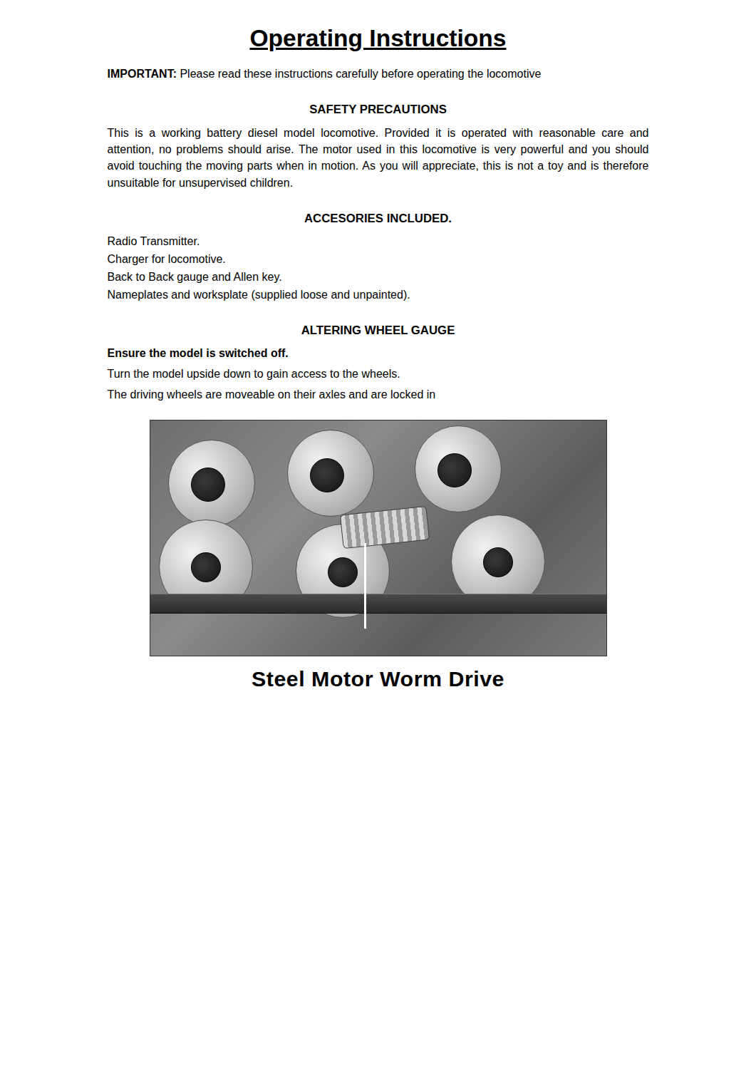Operating Instructions
IMPORTANT: Please read these instructions carefully before operating the locomotive
SAFETY PRECAUTIONS
This is a working battery diesel model locomotive. Provided it is operated with reasonable care and attention, no problems should arise. The motor used in this locomotive is very powerful and you should avoid touching the moving parts when in motion. As you will appreciate, this is not a toy and is therefore unsuitable for unsupervised children.
ACCESORIES INCLUDED.
Radio Transmitter.
Charger for locomotive.
Back to Back gauge and Allen key.
Nameplates and worksplate (supplied loose and unpainted).
ALTERING WHEEL GAUGE
Ensure the model is switched off.
Turn the model upside down to gain access to the wheels.
The driving wheels are moveable on their axles and are locked in
Steel Motor Worm Drive